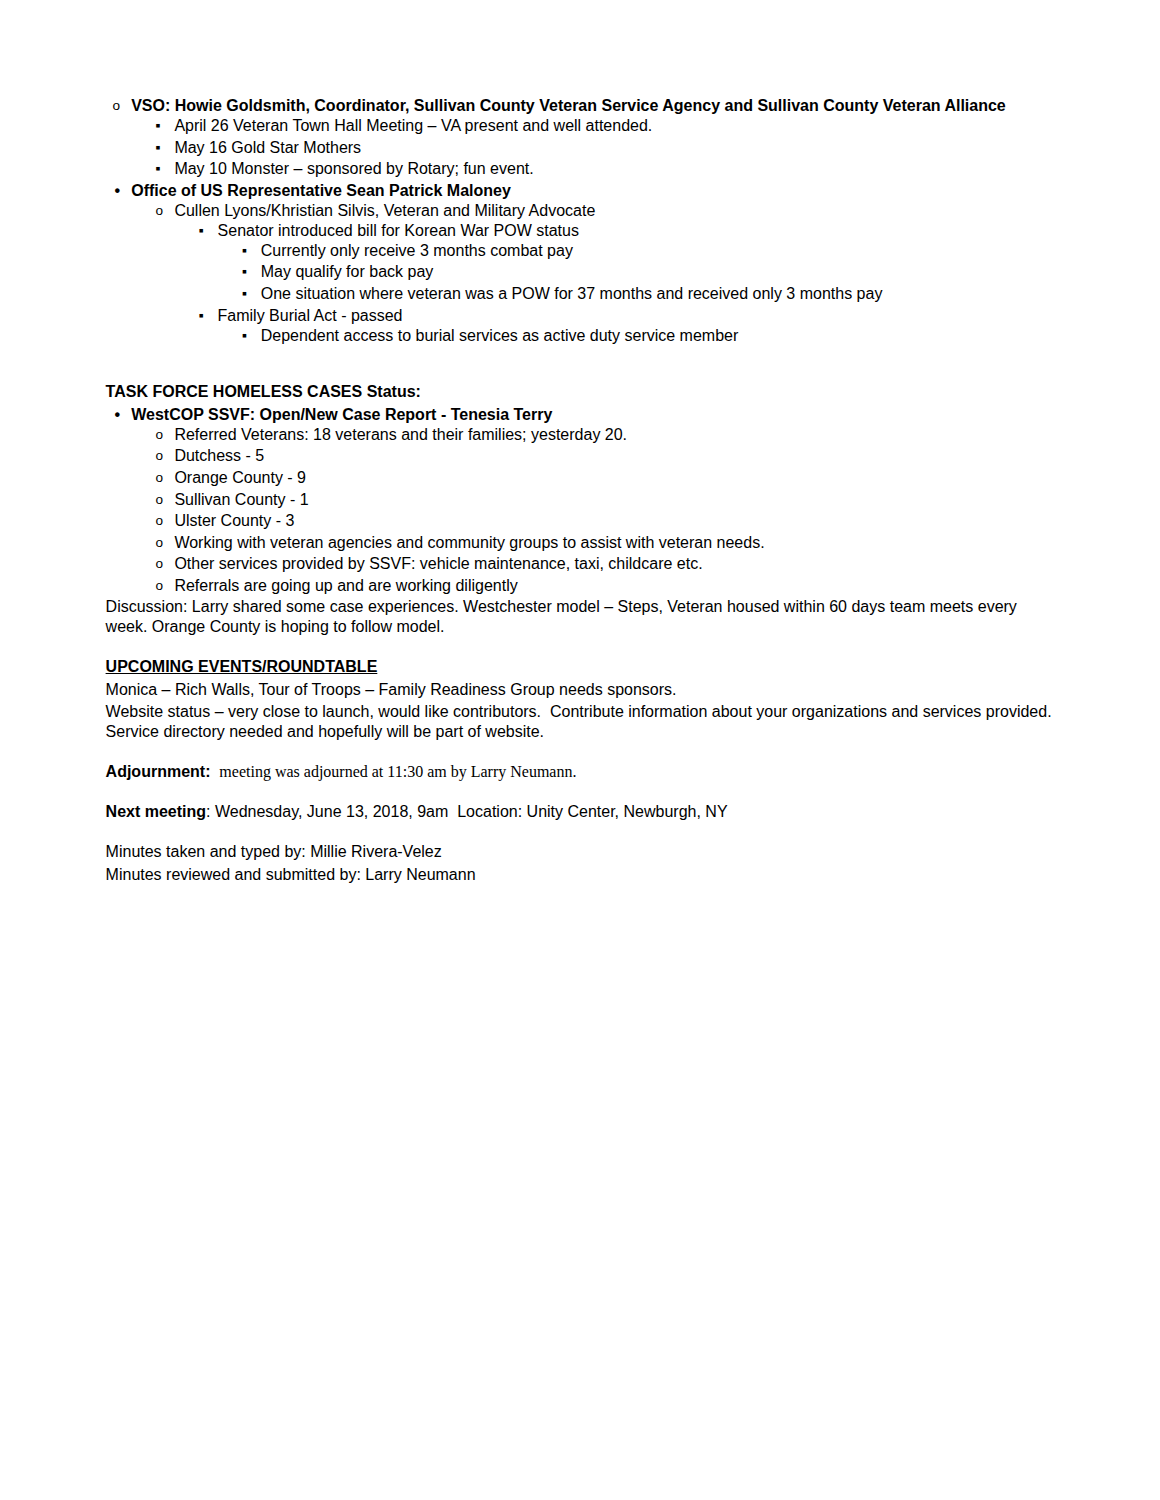VSO: Howie Goldsmith, Coordinator, Sullivan County Veteran Service Agency and Sullivan County Veteran Alliance
April 26 Veteran Town Hall Meeting – VA present and well attended.
May 16 Gold Star Mothers
May 10 Monster – sponsored by Rotary; fun event.
Office of US Representative Sean Patrick Maloney
Cullen Lyons/Khristian Silvis, Veteran and Military Advocate
Senator introduced bill for Korean War POW status
Currently only receive 3 months combat pay
May qualify for back pay
One situation where veteran was a POW for 37 months and received only 3 months pay
Family Burial Act - passed
Dependent access to burial services as active duty service member
TASK FORCE HOMELESS CASES Status:
WestCOP SSVF: Open/New Case Report - Tenesia Terry
Referred Veterans: 18 veterans and their families; yesterday 20.
Dutchess - 5
Orange County - 9
Sullivan County - 1
Ulster County - 3
Working with veteran agencies and community groups to assist with veteran needs.
Other services provided by SSVF: vehicle maintenance, taxi, childcare etc.
Referrals are going up and are working diligently
Discussion: Larry shared some case experiences. Westchester model – Steps, Veteran housed within 60 days team meets every week. Orange County is hoping to follow model.
UPCOMING EVENTS/ROUNDTABLE
Monica – Rich Walls, Tour of Troops – Family Readiness Group needs sponsors.
Website status – very close to launch, would like contributors. Contribute information about your organizations and services provided. Service directory needed and hopefully will be part of website.
Adjournment: meeting was adjourned at 11:30 am by Larry Neumann.
Next meeting: Wednesday, June 13, 2018, 9am Location: Unity Center, Newburgh, NY
Minutes taken and typed by: Millie Rivera-Velez
Minutes reviewed and submitted by: Larry Neumann